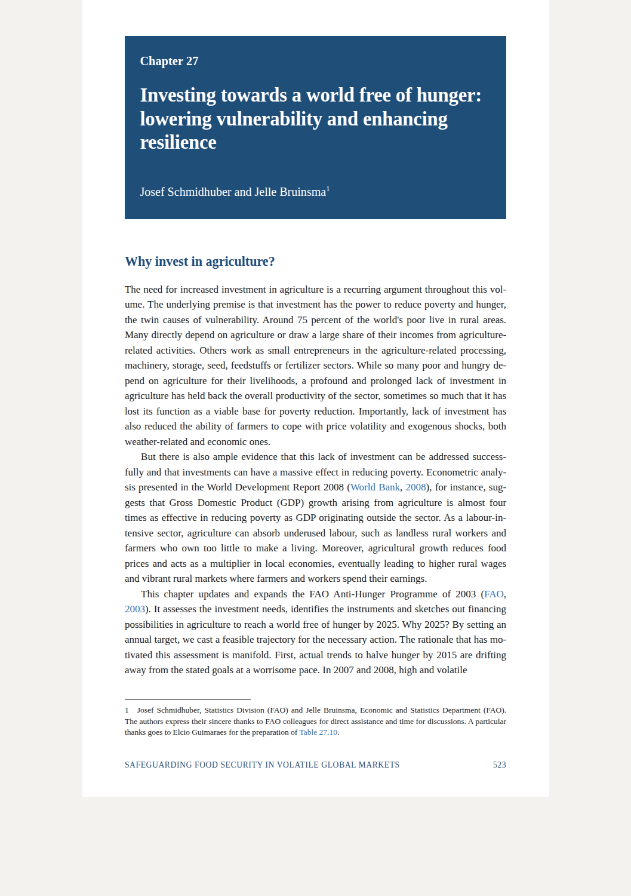Chapter 27
Investing towards a world free of hunger: lowering vulnerability and enhancing resilience
Josef Schmidhuber and Jelle Bruinsma1
Why invest in agriculture?
The need for increased investment in agriculture is a recurring argument throughout this volume. The underlying premise is that investment has the power to reduce poverty and hunger, the twin causes of vulnerability. Around 75 percent of the world's poor live in rural areas. Many directly depend on agriculture or draw a large share of their incomes from agriculture-related activities. Others work as small entrepreneurs in the agriculture-related processing, machinery, storage, seed, feedstuffs or fertilizer sectors. While so many poor and hungry depend on agriculture for their livelihoods, a profound and prolonged lack of investment in agriculture has held back the overall productivity of the sector, sometimes so much that it has lost its function as a viable base for poverty reduction. Importantly, lack of investment has also reduced the ability of farmers to cope with price volatility and exogenous shocks, both weather-related and economic ones.
But there is also ample evidence that this lack of investment can be addressed successfully and that investments can have a massive effect in reducing poverty. Econometric analysis presented in the World Development Report 2008 (World Bank, 2008), for instance, suggests that Gross Domestic Product (GDP) growth arising from agriculture is almost four times as effective in reducing poverty as GDP originating outside the sector. As a labour-intensive sector, agriculture can absorb underused labour, such as landless rural workers and farmers who own too little to make a living. Moreover, agricultural growth reduces food prices and acts as a multiplier in local economies, eventually leading to higher rural wages and vibrant rural markets where farmers and workers spend their earnings.
This chapter updates and expands the FAO Anti-Hunger Programme of 2003 (FAO, 2003). It assesses the investment needs, identifies the instruments and sketches out financing possibilities in agriculture to reach a world free of hunger by 2025. Why 2025? By setting an annual target, we cast a feasible trajectory for the necessary action. The rationale that has motivated this assessment is manifold. First, actual trends to halve hunger by 2015 are drifting away from the stated goals at a worrisome pace. In 2007 and 2008, high and volatile
1 Josef Schmidhuber, Statistics Division (FAO) and Jelle Bruinsma, Economic and Statistics Department (FAO). The authors express their sincere thanks to FAO colleagues for direct assistance and time for discussions. A particular thanks goes to Elcio Guimaraes for the preparation of Table 27.10.
Safeguarding food security in volatile global markets 523